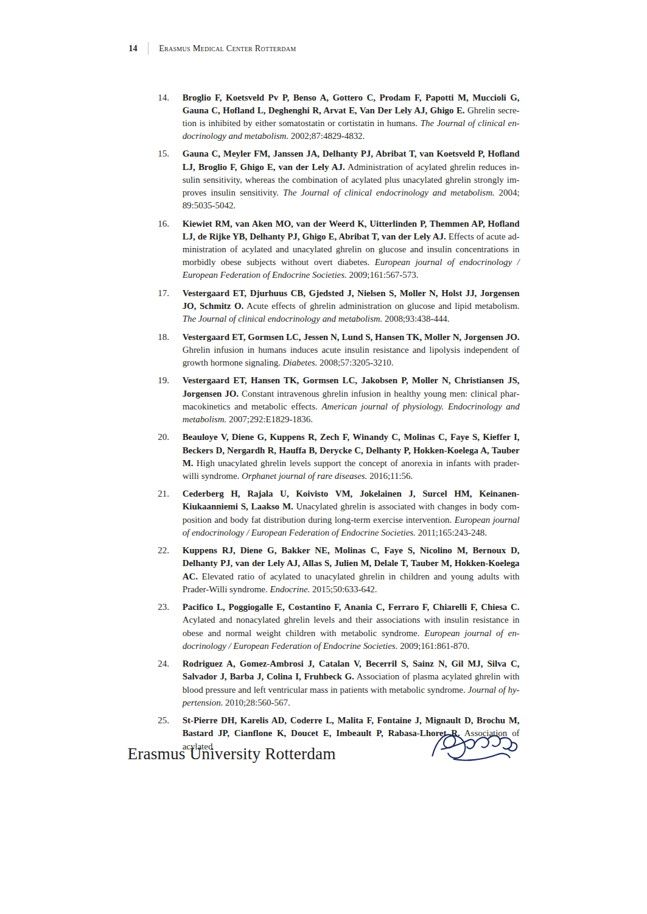14 Erasmus Medical Center Rotterdam
Broglio F, Koetsveld Pv P, Benso A, Gottero C, Prodam F, Papotti M, Muccioli G, Gauna C, Hofland L, Deghenghi R, Arvat E, Van Der Lely AJ, Ghigo E. Ghrelin secretion is inhibited by either somatostatin or cortistatin in humans. The Journal of clinical endocrinology and metabolism. 2002;87:4829-4832.
Gauna C, Meyler FM, Janssen JA, Delhanty PJ, Abribat T, van Koetsveld P, Hofland LJ, Broglio F, Ghigo E, van der Lely AJ. Administration of acylated ghrelin reduces insulin sensitivity, whereas the combination of acylated plus unacylated ghrelin strongly improves insulin sensitivity. The Journal of clinical endocrinology and metabolism. 2004; 89:5035-5042.
Kiewiet RM, van Aken MO, van der Weerd K, Uitterlinden P, Themmen AP, Hofland LJ, de Rijke YB, Delhanty PJ, Ghigo E, Abribat T, van der Lely AJ. Effects of acute administration of acylated and unacylated ghrelin on glucose and insulin concentrations in morbidly obese subjects without overt diabetes. European journal of endocrinology / European Federation of Endocrine Societies. 2009;161:567-573.
Vestergaard ET, Djurhuus CB, Gjedsted J, Nielsen S, Moller N, Holst JJ, Jorgensen JO, Schmitz O. Acute effects of ghrelin administration on glucose and lipid metabolism. The Journal of clinical endocrinology and metabolism. 2008;93:438-444.
Vestergaard ET, Gormsen LC, Jessen N, Lund S, Hansen TK, Moller N, Jorgensen JO. Ghrelin infusion in humans induces acute insulin resistance and lipolysis independent of growth hormone signaling. Diabetes. 2008;57:3205-3210.
Vestergaard ET, Hansen TK, Gormsen LC, Jakobsen P, Moller N, Christiansen JS, Jorgensen JO. Constant intravenous ghrelin infusion in healthy young men: clinical pharmacokinetics and metabolic effects. American journal of physiology. Endocrinology and metabolism. 2007;292:E1829-1836.
Beauloye V, Diene G, Kuppens R, Zech F, Winandy C, Molinas C, Faye S, Kieffer I, Beckers D, Nergardh R, Hauffa B, Derycke C, Delhanty P, Hokken-Koelega A, Tauber M. High unacylated ghrelin levels support the concept of anorexia in infants with prader-willi syndrome. Orphanet journal of rare diseases. 2016;11:56.
Cederberg H, Rajala U, Koivisto VM, Jokelainen J, Surcel HM, Keinanen-Kiukaanniemi S, Laakso M. Unacylated ghrelin is associated with changes in body composition and body fat distribution during long-term exercise intervention. European journal of endocrinology / European Federation of Endocrine Societies. 2011;165:243-248.
Kuppens RJ, Diene G, Bakker NE, Molinas C, Faye S, Nicolino M, Bernoux D, Delhanty PJ, van der Lely AJ, Allas S, Julien M, Delale T, Tauber M, Hokken-Koelega AC. Elevated ratio of acylated to unacylated ghrelin in children and young adults with Prader-Willi syndrome. Endocrine. 2015;50:633-642.
Pacifico L, Poggiogalle E, Costantino F, Anania C, Ferraro F, Chiarelli F, Chiesa C. Acylated and nonacylated ghrelin levels and their associations with insulin resistance in obese and normal weight children with metabolic syndrome. European journal of endocrinology / European Federation of Endocrine Societies. 2009;161:861-870.
Rodriguez A, Gomez-Ambrosi J, Catalan V, Becerril S, Sainz N, Gil MJ, Silva C, Salvador J, Barba J, Colina I, Fruhbeck G. Association of plasma acylated ghrelin with blood pressure and left ventricular mass in patients with metabolic syndrome. Journal of hypertension. 2010;28:560-567.
St-Pierre DH, Karelis AD, Coderre L, Malita F, Fontaine J, Mignault D, Brochu M, Bastard JP, Cianflone K, Doucet E, Imbeault P, Rabasa-Lhoret R. Association of acylated
Erasmus University Rotterdam